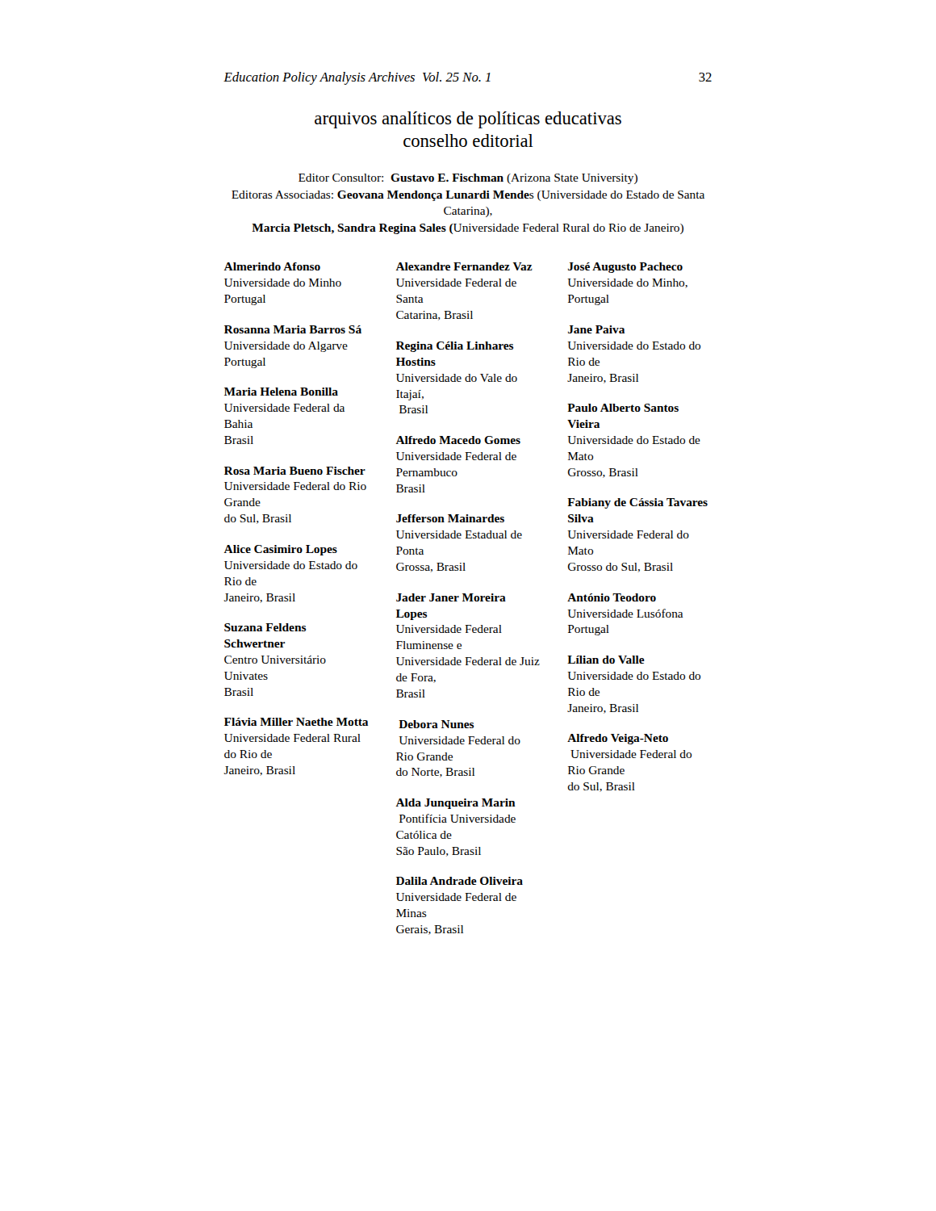Education Policy Analysis Archives Vol. 25 No. 1 32
arquivos analíticos de políticas educativas
conselho editorial
Editor Consultor: Gustavo E. Fischman (Arizona State University)
Editoras Associadas: Geovana Mendonça Lunardi Mendes (Universidade do Estado de Santa Catarina),
Marcia Pletsch, Sandra Regina Sales (Universidade Federal Rural do Rio de Janeiro)
Almerindo Afonso
Universidade do Minho
Portugal
Rosanna Maria Barros Sá
Universidade do Algarve
Portugal
Maria Helena Bonilla
Universidade Federal da Bahia
Brasil
Rosa Maria Bueno Fischer
Universidade Federal do Rio Grande
do Sul, Brasil
Alice Casimiro Lopes
Universidade do Estado do Rio de
Janeiro, Brasil
Suzana Feldens Schwertner
Centro Universitário Univates
Brasil
Flávia Miller Naethe Motta
Universidade Federal Rural do Rio de
Janeiro, Brasil
Alexandre Fernandez Vaz
Universidade Federal de Santa
Catarina, Brasil
Regina Célia Linhares Hostins
Universidade do Vale do Itajaí,
Brasil
Alfredo Macedo Gomes
Universidade Federal de Pernambuco
Brasil
Jefferson Mainardes
Universidade Estadual de Ponta
Grossa, Brasil
Jader Janer Moreira Lopes
Universidade Federal Fluminense e
Universidade Federal de Juiz de Fora,
Brasil
Debora Nunes
Universidade Federal do Rio Grande
do Norte, Brasil
Alda Junqueira Marin
Pontifícia Universidade Católica de
São Paulo, Brasil
Dalila Andrade Oliveira
Universidade Federal de Minas
Gerais, Brasil
José Augusto Pacheco
Universidade do Minho, Portugal
Jane Paiva
Universidade do Estado do Rio de
Janeiro, Brasil
Paulo Alberto Santos Vieira
Universidade do Estado de Mato
Grosso, Brasil
Fabiany de Cássia Tavares Silva
Universidade Federal do Mato
Grosso do Sul, Brasil
António Teodoro
Universidade Lusófona
Portugal
Lílian do Valle
Universidade do Estado do Rio de
Janeiro, Brasil
Alfredo Veiga-Neto
Universidade Federal do Rio Grande
do Sul, Brasil